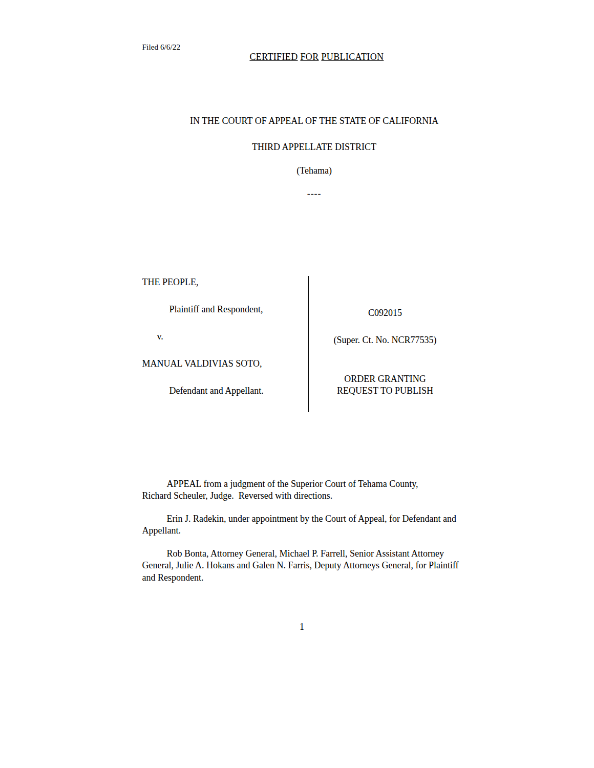Filed 6/6/22
CERTIFIED FOR PUBLICATION
IN THE COURT OF APPEAL OF THE STATE OF CALIFORNIA
THIRD APPELLATE DISTRICT
(Tehama)
----
| THE PEOPLE, Plaintiff and Respondent, v. MANUAL VALDIVIAS SOTO, Defendant and Appellant. | C092015 (Super. Ct. No. NCR77535) ORDER GRANTING REQUEST TO PUBLISH |
APPEAL from a judgment of the Superior Court of Tehama County,
Richard Scheuler, Judge. Reversed with directions.
Erin J. Radekin, under appointment by the Court of Appeal, for Defendant and
Appellant.
Rob Bonta, Attorney General, Michael P. Farrell, Senior Assistant Attorney
General, Julie A. Hokans and Galen N. Farris, Deputy Attorneys General, for Plaintiff
and Respondent.
1